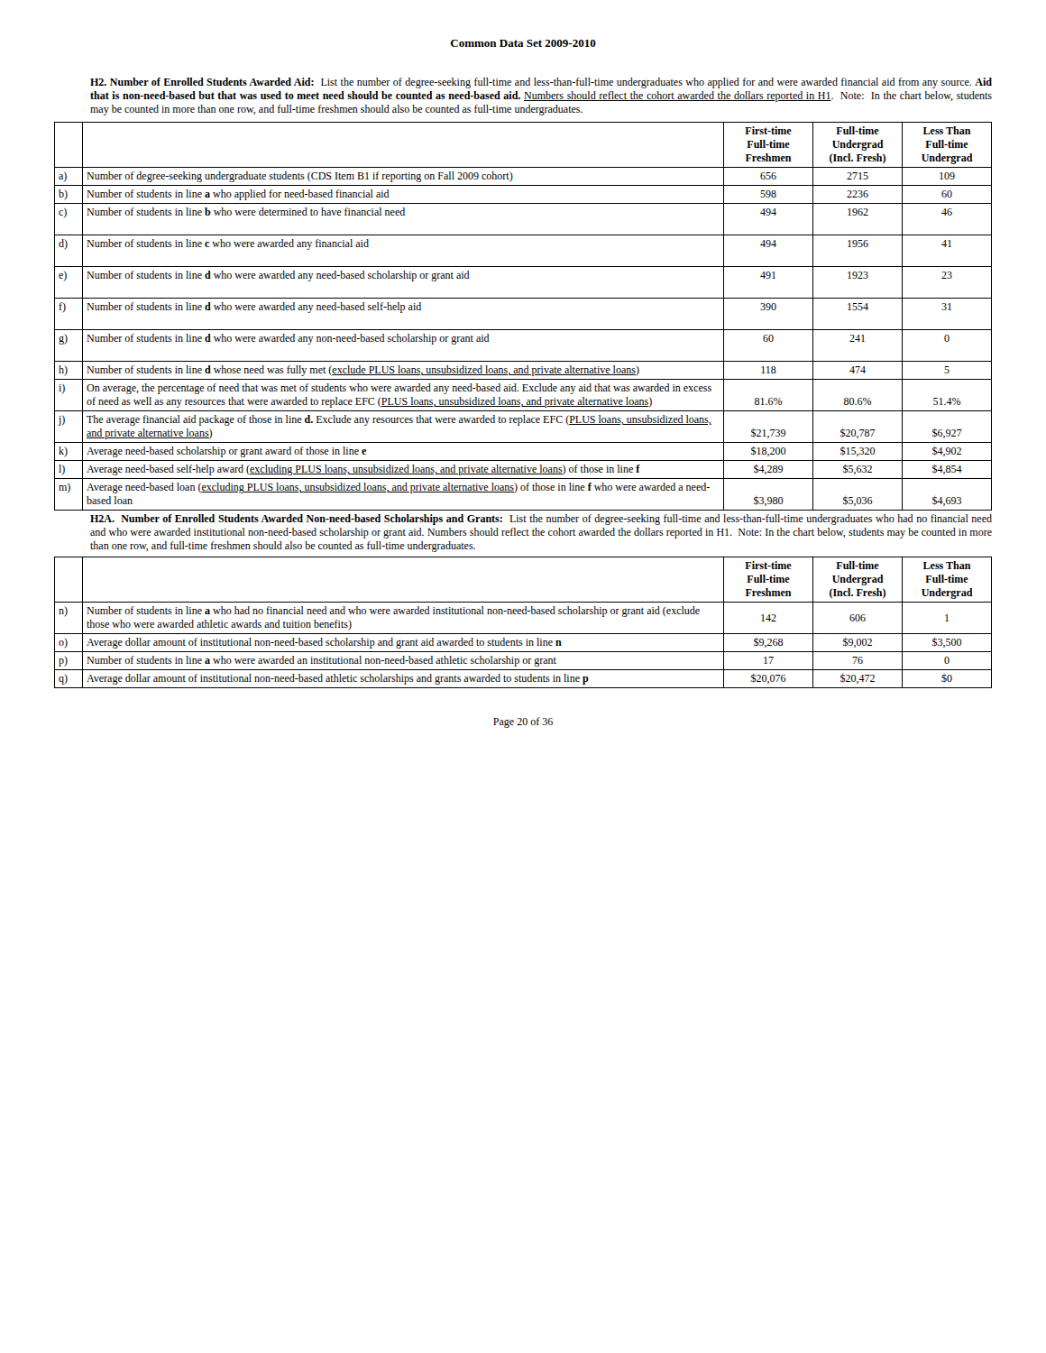Common Data Set 2009-2010
H2. Number of Enrolled Students Awarded Aid: List the number of degree-seeking full-time and less-than-full-time undergraduates who applied for and were awarded financial aid from any source. Aid that is non-need-based but that was used to meet need should be counted as need-based aid. Numbers should reflect the cohort awarded the dollars reported in H1. Note: In the chart below, students may be counted in more than one row, and full-time freshmen should also be counted as full-time undergraduates.
| | | First-time Full-time Freshmen | Full-time Undergrad (Incl. Fresh) | Less Than Full-time Undergrad |
| --- | --- | --- | --- | --- |
| a) | Number of degree-seeking undergraduate students (CDS Item B1 if reporting on Fall 2009 cohort) | 656 | 2715 | 109 |
| b) | Number of students in line a who applied for need-based financial aid | 598 | 2236 | 60 |
| c) | Number of students in line b who were determined to have financial need | 494 | 1962 | 46 |
| d) | Number of students in line c who were awarded any financial aid | 494 | 1956 | 41 |
| e) | Number of students in line d who were awarded any need-based scholarship or grant aid | 491 | 1923 | 23 |
| f) | Number of students in line d who were awarded any need-based self-help aid | 390 | 1554 | 31 |
| g) | Number of students in line d who were awarded any non-need-based scholarship or grant aid | 60 | 241 | 0 |
| h) | Number of students in line d whose need was fully met ( exclude PLUS loans, unsubsidized loans, and private alternative loans ) | 118 | 474 | 5 |
| i) | On average, the percentage of need that was met of students who were awarded any need-based aid. Exclude any aid that was awarded in excess of need as well as any resources that were awarded to replace EFC ( PLUS loans, unsubsidized loans, and private alternative loans ) | 81.6% | 80.6% | 51.4% |
| j) | The average financial aid package of those in line d. Exclude any resources that were awarded to replace EFC ( PLUS loans, unsubsidized loans, and private alternative loans ) | $21,739 | $20,787 | $6,927 |
| k) | Average need-based scholarship or grant award of those in line e | $18,200 | $15,320 | $4,902 |
| l) | Average need-based self-help award ( excluding PLUS loans, unsubsidized loans, and private alternative loans ) of those in line f | $4,289 | $5,632 | $4,854 |
| m) | Average need-based loan ( excluding PLUS loans, unsubsidized loans, and private alternative loans ) of those in line f who were awarded a need-based loan | $3,980 | $5,036 | $4,693 |
H2A. Number of Enrolled Students Awarded Non-need-based Scholarships and Grants: List the number of degree-seeking full-time and less-than-full-time undergraduates who had no financial need and who were awarded institutional non-need-based scholarship or grant aid. Numbers should reflect the cohort awarded the dollars reported in H1. Note: In the chart below, students may be counted in more than one row, and full-time freshmen should also be counted as full-time undergraduates.
| | | First-time Full-time Freshmen | Full-time Undergrad (Incl. Fresh) | Less Than Full-time Undergrad |
| --- | --- | --- | --- | --- |
| n) | Number of students in line a who had no financial need and who were awarded institutional non-need-based scholarship or grant aid (exclude those who were awarded athletic awards and tuition benefits) | 142 | 606 | 1 |
| o) | Average dollar amount of institutional non-need-based scholarship and grant aid awarded to students in line n | $9,268 | $9,002 | $3,500 |
| p) | Number of students in line a who were awarded an institutional non-need-based athletic scholarship or grant | 17 | 76 | 0 |
| q) | Average dollar amount of institutional non-need-based athletic scholarships and grants awarded to students in line p | $20,076 | $20,472 | $0 |
Page 20 of 36